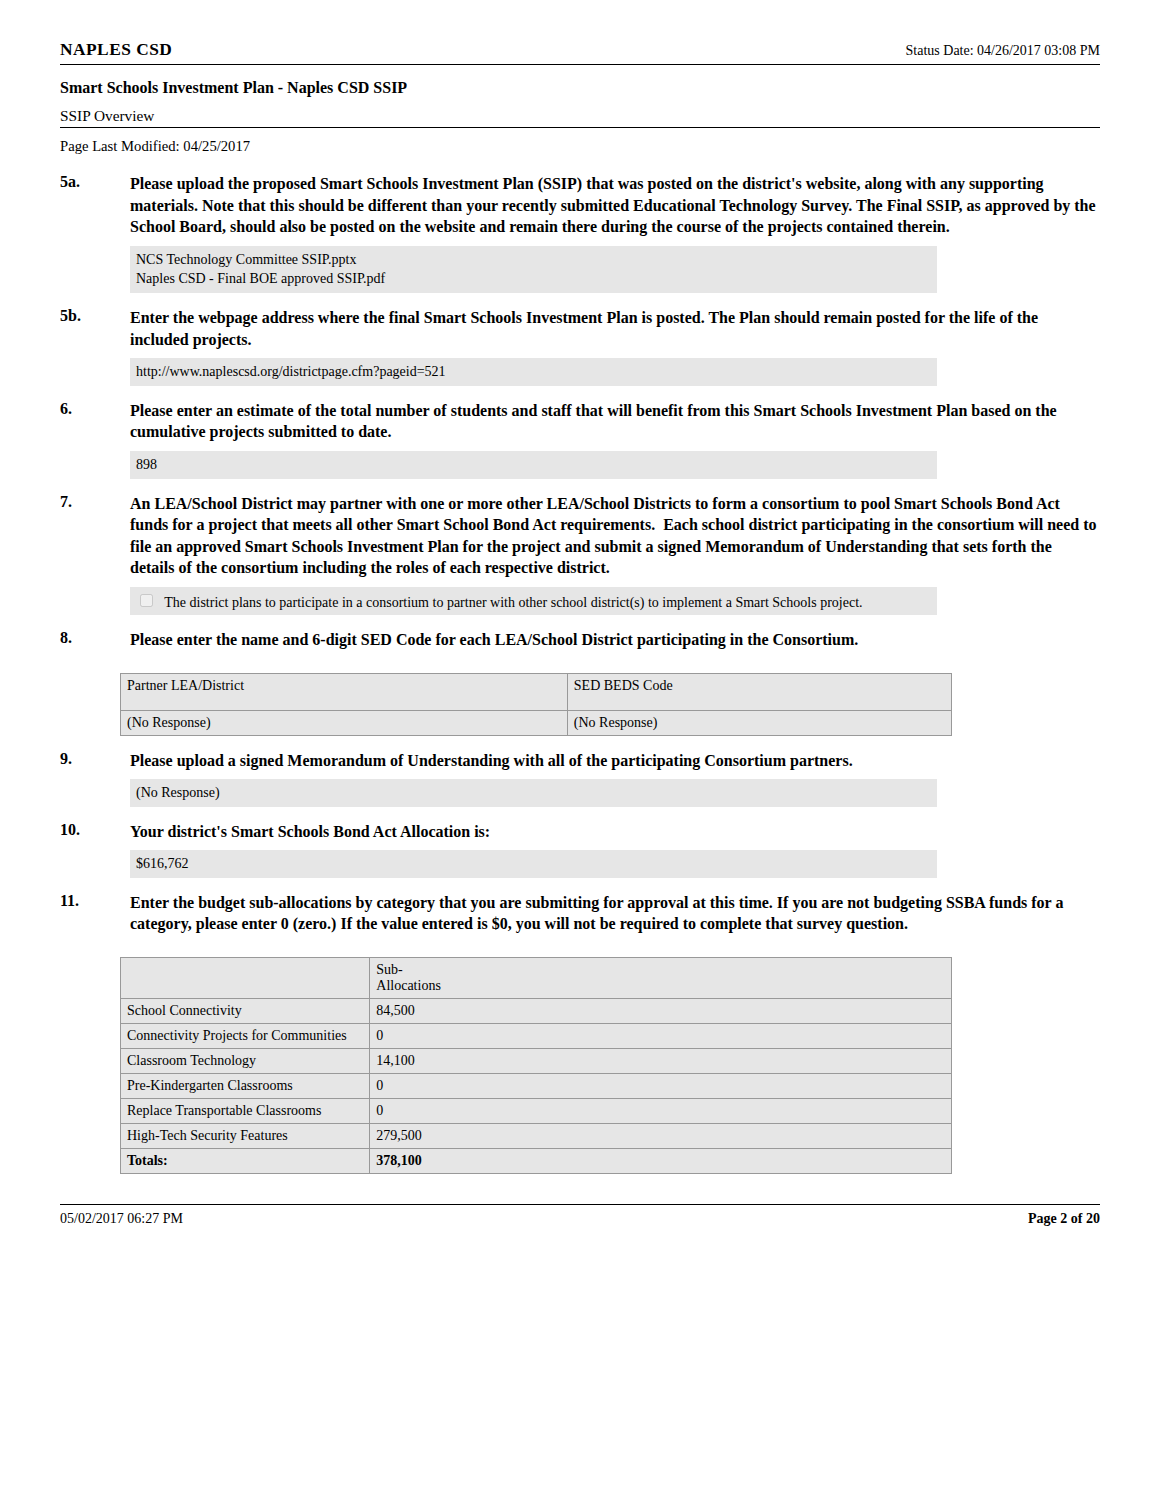NAPLES CSD Status Date: 04/26/2017 03:08 PM
Smart Schools Investment Plan - Naples CSD SSIP
SSIP Overview
Page Last Modified: 04/25/2017
5a.
Please upload the proposed Smart Schools Investment Plan (SSIP) that was posted on the district's website, along with any supporting materials. Note that this should be different than your recently submitted Educational Technology Survey. The Final SSIP, as approved by the School Board, should also be posted on the website and remain there during the course of the projects contained therein.
NCS Technology Committee SSIP.pptx
Naples CSD - Final BOE approved SSIP.pdf
5b.
Enter the webpage address where the final Smart Schools Investment Plan is posted. The Plan should remain posted for the life of the included projects.
http://www.naplescsd.org/districtpage.cfm?pageid=521
6.
Please enter an estimate of the total number of students and staff that will benefit from this Smart Schools Investment Plan based on the cumulative projects submitted to date.
898
7.
An LEA/School District may partner with one or more other LEA/School Districts to form a consortium to pool Smart Schools Bond Act funds for a project that meets all other Smart School Bond Act requirements. Each school district participating in the consortium will need to file an approved Smart Schools Investment Plan for the project and submit a signed Memorandum of Understanding that sets forth the details of the consortium including the roles of each respective district.
The district plans to participate in a consortium to partner with other school district(s) to implement a Smart Schools project.
8.
Please enter the name and 6-digit SED Code for each LEA/School District participating in the Consortium.
| Partner LEA/District | SED BEDS Code |
| --- | --- |
| (No Response) | (No Response) |
9.
Please upload a signed Memorandum of Understanding with all of the participating Consortium partners.
(No Response)
10.
Your district's Smart Schools Bond Act Allocation is:
$616,762
11.
Enter the budget sub-allocations by category that you are submitting for approval at this time. If you are not budgeting SSBA funds for a category, please enter 0 (zero.) If the value entered is $0, you will not be required to complete that survey question.
| | Sub- Allocations |
| --- | --- |
| School Connectivity | 84,500 |
| Connectivity Projects for Communities | 0 |
| Classroom Technology | 14,100 |
| Pre-Kindergarten Classrooms | 0 |
| Replace Transportable Classrooms | 0 |
| High-Tech Security Features | 279,500 |
| Totals: | 378,100 |
05/02/2017 06:27 PM Page 2 of 20